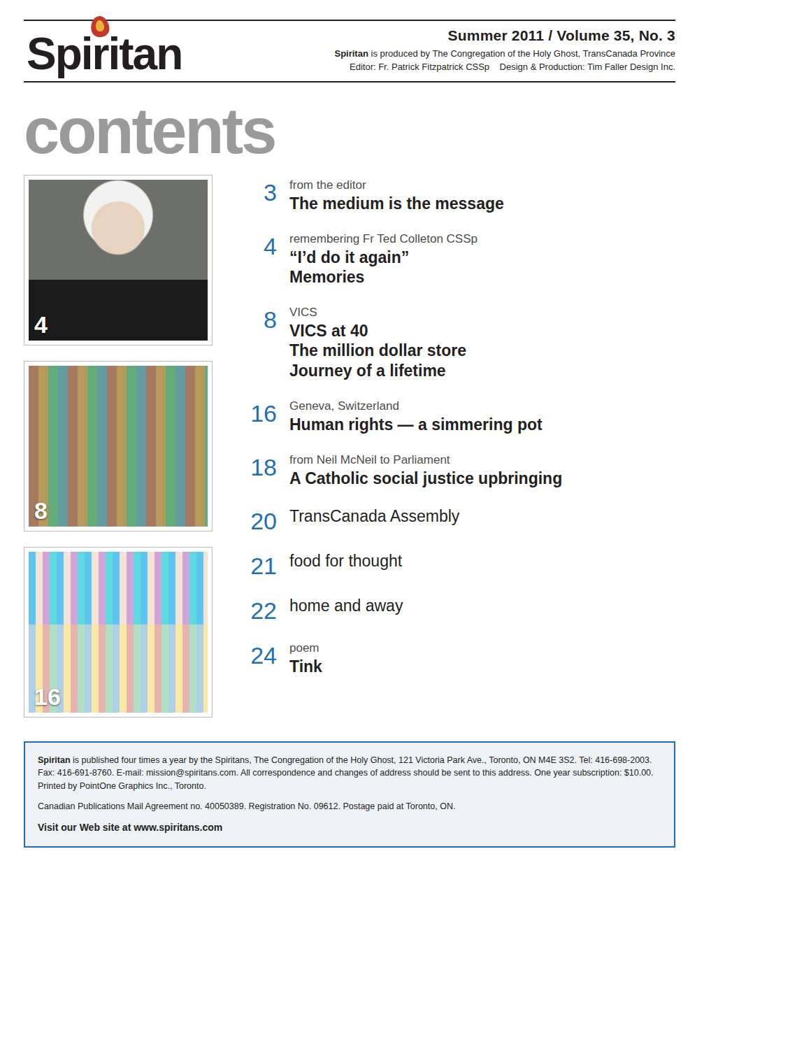Spiritan
Summer 2011 / Volume 35, No. 3
Spiritan is produced by The Congregation of the Holy Ghost, TransCanada Province
Editor: Fr. Patrick Fitzpatrick CSSp Design & Production: Tim Faller Design Inc.
contents
4
8
16
3
from the editor
The medium is the message
4
remembering Fr Ted Colleton CSSp
“I’d do it again” Memories
8
VICS
VICS at 40 The million dollar store Journey of a lifetime
16
Geneva, Switzerland
Human rights — a simmering pot
18
from Neil McNeil to Parliament
A Catholic social justice upbringing
20
TransCanada Assembly
21
food for thought
22
home and away
24
poem
Tink
Spiritan is published four times a year by the Spiritans, The Congregation of the Holy Ghost, 121 Victoria Park Ave., Toronto, ON M4E 3S2. Tel: 416-698-2003. Fax: 416-691-8760. E-mail: mission@spiritans.com. All correspondence and changes of address should be sent to this address. One year subscription: $10.00. Printed by PointOne Graphics Inc., Toronto.
Canadian Publications Mail Agreement no. 40050389. Registration No. 09612. Postage paid at Toronto, ON.
Visit our Web site at www.spiritans.com